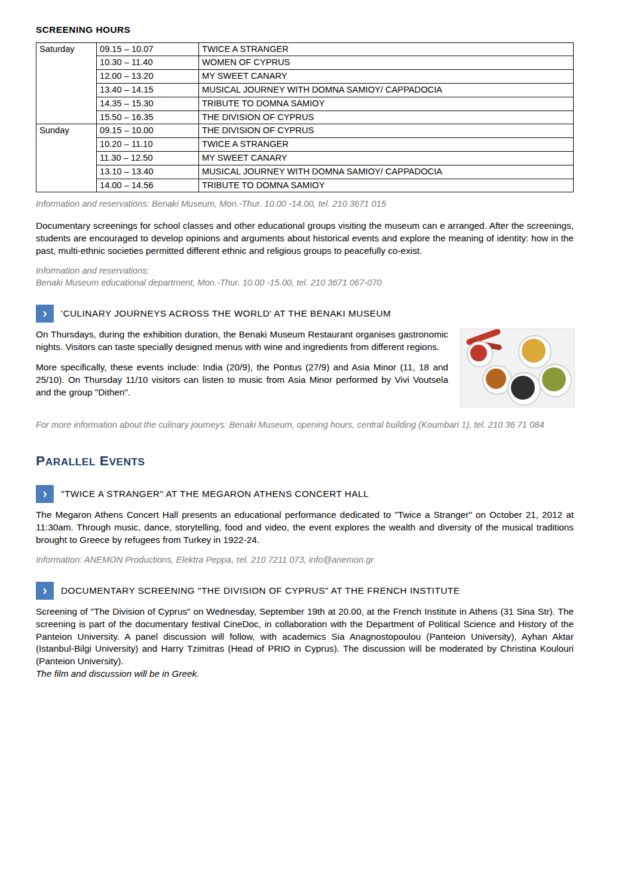Screening Hours
| Saturday | 09.15 – 10.07 | TWICE A STRANGER |
| 10.30 – 11.40 | WOMEN OF CYPRUS |
| 12.00 – 13.20 | MY SWEET CANARY |
| 13.40 – 14.15 | MUSICAL JOURNEY WITH DOMNA SAMIOY/ CAPPADOCIA |
| 14.35 – 15.30 | TRIBUTE TO DOMNA SAMIOY |
| 15.50 – 16.35 | THE DIVISION OF CYPRUS |
| Sunday | 09.15 – 10.00 | THE DIVISION OF CYPRUS |
| 10.20 – 11.10 | TWICE A STRANGER |
| 11.30 – 12.50 | MY SWEET CANARY |
| 13.10 – 13.40 | MUSICAL JOURNEY WITH DOMNA SAMIOY/ CAPPADOCIA |
| 14.00 – 14.56 | TRIBUTE TO DOMNA SAMIOY |
Information and reservations: Benaki Museum, Mon.-Thur. 10.00 -14.00, tel. 210 3671 015
Documentary screenings for school classes and other educational groups visiting the museum can e arranged. After the screenings, students are encouraged to develop opinions and arguments about historical events and explore the meaning of identity: how in the past, multi-ethnic societies permitted different ethnic and religious groups to peacefully co-exist.
Information and reservations:
Benaki Museum educational department, Mon.-Thur. 10.00 -15.00, tel. 210 3671 067-070
'Culinary Journeys Across the World' at the Benaki Museum
On Thursdays, during the exhibition duration, the Benaki Museum Restaurant organises gastronomic nights. Visitors can taste specially designed menus with wine and ingredients from different regions.
More specifically, these events include: India (20/9), the Pontus (27/9) and Asia Minor (11, 18 and 25/10). On Thursday 11/10 visitors can listen to music from Asia Minor performed by Vivi Voutsela and the group "Dithen".
For more information about the culinary journeys: Benaki Museum, opening hours, central building (Koumbari 1), tel. 210 36 71 084
PARALLEL EVENTS
"Twice a Stranger" at the Megaron Athens Concert Hall
The Megaron Athens Concert Hall presents an educational performance dedicated to "Twice a Stranger" on October 21, 2012 at 11:30am. Through music, dance, storytelling, food and video, the event explores the wealth and diversity of the musical traditions brought to Greece by refugees from Turkey in 1922-24.
Information: ANEMON Productions, Elektra Peppa, τel. 210 7211 073, info@anemon.gr
Documentary Screening "The Division of Cyprus" at the French Institute
Screening of "The Division of Cyprus" on Wednesday, September 19th at 20.00, at the French Institute in Athens (31 Sina Str). The screening is part of the documentary festival CineDoc, in collaboration with the Department of Political Science and History of the Panteion University. A panel discussion will follow, with academics Sia Anagnostopoulou (Panteion University), Ayhan Aktar (Istanbul-Bilgi University) and Harry Tzimitras (Head of PRIO in Cyprus). The discussion will be moderated by Christina Koulouri (Panteion University).
The film and discussion will be in Greek.